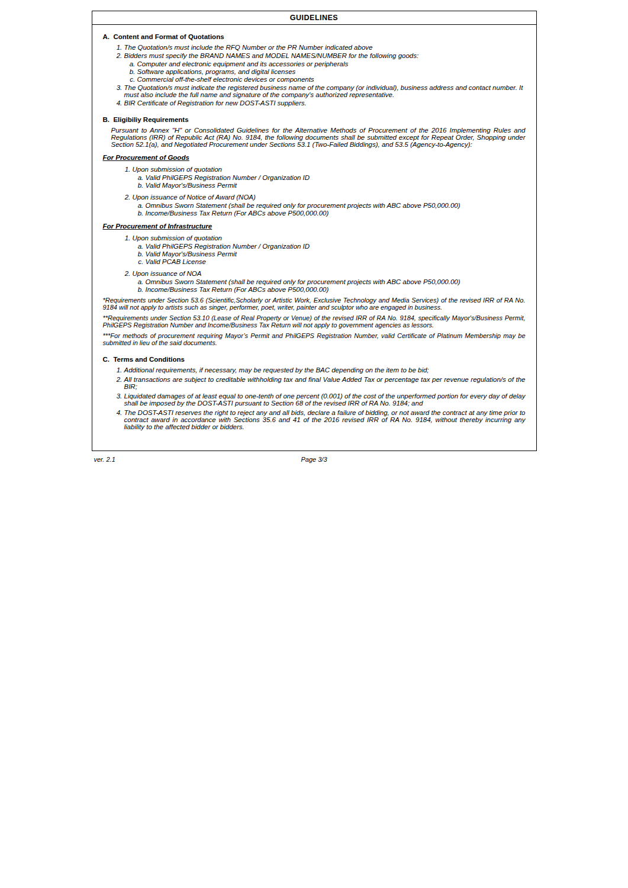GUIDELINES
A. Content and Format of Quotations
The Quotation/s must include the RFQ Number or the PR Number indicated above
Bidders must specify the BRAND NAMES and MODEL NAMES/NUMBER for the following goods:
Computer and electronic equipment and its accessories or peripherals
Software applications, programs, and digital licenses
Commercial off-the-shelf electronic devices or components
The Quotation/s must indicate the registered business name of the company (or individual), business address and contact number. It must also include the full name and signature of the company's authorized representative.
BIR Certificate of Registration for new DOST-ASTI suppliers.
B. Eligibiliy Requirements
Pursuant to Annex "H" or Consolidated Guidelines for the Alternative Methods of Procurement of the 2016 Implementing Rules and Regulations (IRR) of Republic Act (RA) No. 9184, the following documents shall be submitted except for Repeat Order, Shopping under Section 52.1(a), and Negotiated Procurement under Sections 53.1 (Two-Failed Biddings), and 53.5 (Agency-to-Agency):
For Procurement of Goods
Upon submission of quotation
Valid PhilGEPS Registration Number / Organization ID
Valid Mayor's/Business Permit
Upon issuance of Notice of Award (NOA)
Omnibus Sworn Statement (shall be required only for procurement projects with ABC above P50,000.00)
Income/Business Tax Return (For ABCs above P500,000.00)
For Procurement of Infrastructure
Upon submission of quotation
Valid PhilGEPS Registration Number / Organization ID
Valid Mayor's/Business Permit
Valid PCAB License
Upon issuance of NOA
Omnibus Sworn Statement (shall be required only for procurement projects with ABC above P50,000.00)
Income/Business Tax Return (For ABCs above P500,000.00)
*Requirements under Section 53.6 (Scientific,Scholarly or Artistic Work, Exclusive Technology and Media Services) of the revised IRR of RA No. 9184 will not apply to artists such as singer, performer, poet, writer, painter and sculptor who are engaged in business.
**Requirements under Section 53.10 (Lease of Real Property or Venue) of the revised IRR of RA No. 9184, specifically Mayor's/Business Permit, PhilGEPS Registration Number and Income/Business Tax Return will not apply to government agencies as lessors.
***For methods of procurement requiring Mayor’s Permit and PhilGEPS Registration Number, valid Certificate of Platinum Membership may be submitted in lieu of the said documents.
C. Terms and Conditions
Additional requirements, if necessary, may be requested by the BAC depending on the item to be bid;
All transactions are subject to creditable withholding tax and final Value Added Tax or percentage tax per revenue regulation/s of the BIR;
Liquidated damages of at least equal to one-tenth of one percent (0.001) of the cost of the unperformed portion for every day of delay shall be imposed by the DOST-ASTI pursuant to Section 68 of the revised IRR of RA No. 9184; and
The DOST-ASTI reserves the right to reject any and all bids, declare a failure of bidding, or not award the contract at any time prior to contract award in accordance with Sections 35.6 and 41 of the 2016 revised IRR of RA No. 9184, without thereby incurring any liability to the affected bidder or bidders.
ver. 2.1
Page 3/3